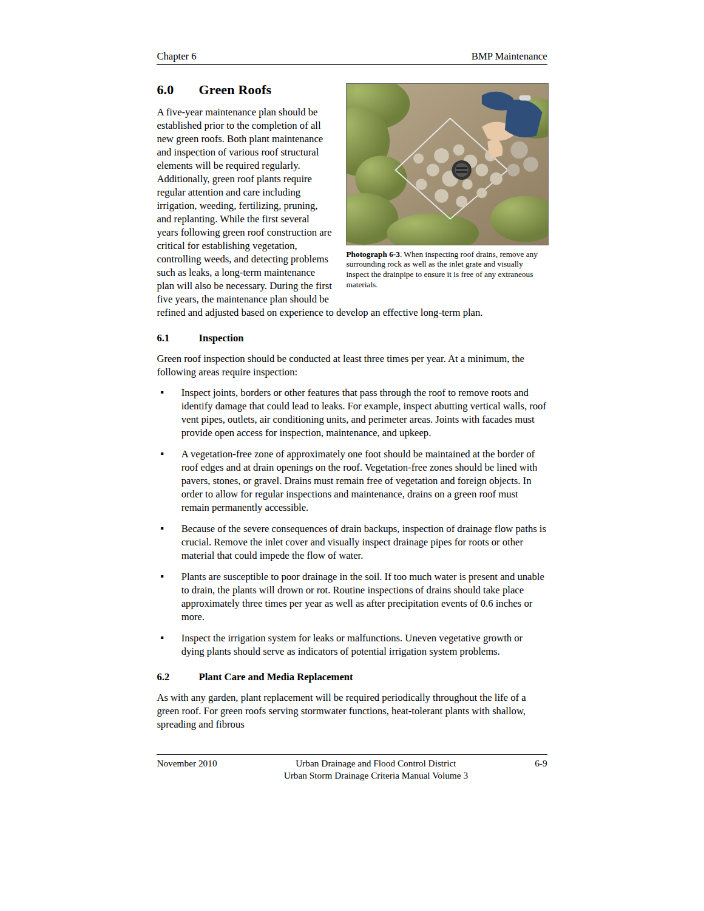Chapter 6
BMP Maintenance
Photograph 6-3. When inspecting roof drains, remove any surrounding rock as well as the inlet grate and visually inspect the drainpipe to ensure it is free of any extraneous materials.
6.0 Green Roofs
A five-year maintenance plan should be established prior to the completion of all new green roofs. Both plant maintenance and inspection of various roof structural elements will be required regularly. Additionally, green roof plants require regular attention and care including irrigation, weeding, fertilizing, pruning, and replanting. While the first several years following green roof construction are critical for establishing vegetation, controlling weeds, and detecting problems such as leaks, a long-term maintenance plan will also be necessary. During the first five years, the maintenance plan should be refined and adjusted based on experience to develop an effective long-term plan.
6.1 Inspection
Green roof inspection should be conducted at least three times per year. At a minimum, the following areas require inspection:
Inspect joints, borders or other features that pass through the roof to remove roots and identify damage that could lead to leaks. For example, inspect abutting vertical walls, roof vent pipes, outlets, air conditioning units, and perimeter areas. Joints with facades must provide open access for inspection, maintenance, and upkeep.
A vegetation-free zone of approximately one foot should be maintained at the border of roof edges and at drain openings on the roof. Vegetation-free zones should be lined with pavers, stones, or gravel. Drains must remain free of vegetation and foreign objects. In order to allow for regular inspections and maintenance, drains on a green roof must remain permanently accessible.
Because of the severe consequences of drain backups, inspection of drainage flow paths is crucial. Remove the inlet cover and visually inspect drainage pipes for roots or other material that could impede the flow of water.
Plants are susceptible to poor drainage in the soil. If too much water is present and unable to drain, the plants will drown or rot. Routine inspections of drains should take place approximately three times per year as well as after precipitation events of 0.6 inches or more.
Inspect the irrigation system for leaks or malfunctions. Uneven vegetative growth or dying plants should serve as indicators of potential irrigation system problems.
6.2 Plant Care and Media Replacement
As with any garden, plant replacement will be required periodically throughout the life of a green roof. For green roofs serving stormwater functions, heat-tolerant plants with shallow, spreading and fibrous
November 2010
Urban Drainage and Flood Control District
Urban Storm Drainage Criteria Manual Volume 3
6-9